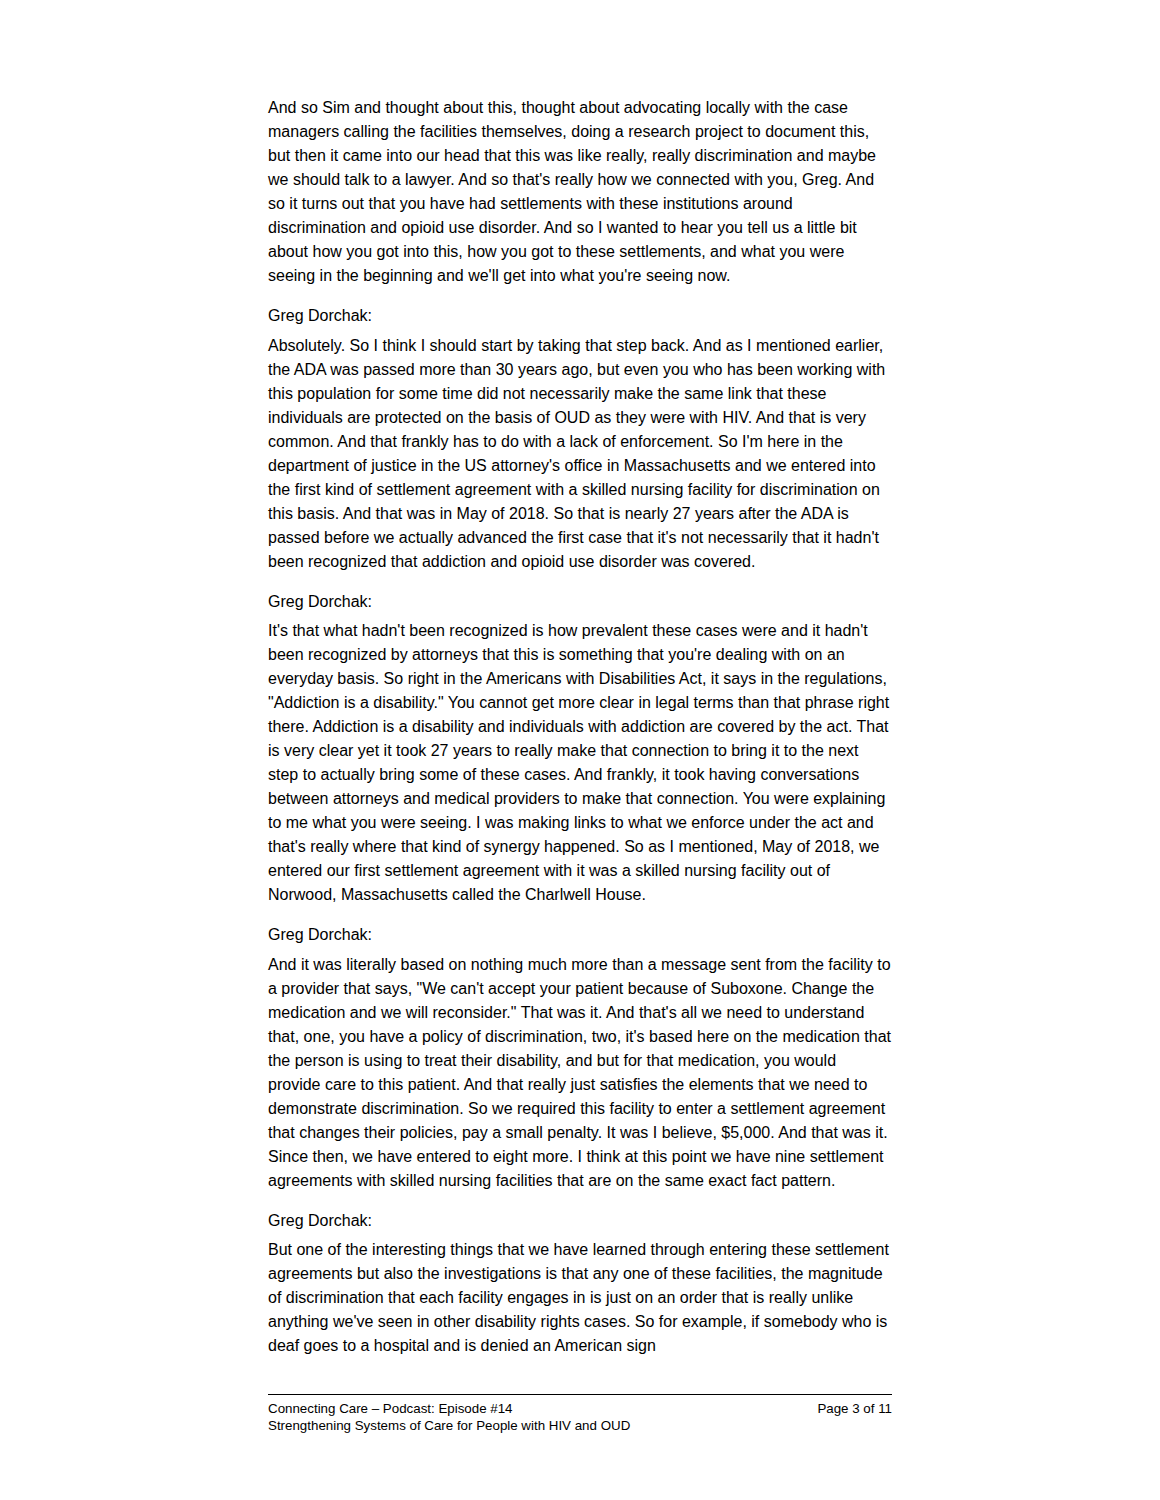And so Sim and thought about this, thought about advocating locally with the case managers calling the facilities themselves, doing a research project to document this, but then it came into our head that this was like really, really discrimination and maybe we should talk to a lawyer. And so that's really how we connected with you, Greg. And so it turns out that you have had settlements with these institutions around discrimination and opioid use disorder. And so I wanted to hear you tell us a little bit about how you got into this, how you got to these settlements, and what you were seeing in the beginning and we'll get into what you're seeing now.
Greg Dorchak:
Absolutely. So I think I should start by taking that step back. And as I mentioned earlier, the ADA was passed more than 30 years ago, but even you who has been working with this population for some time did not necessarily make the same link that these individuals are protected on the basis of OUD as they were with HIV. And that is very common. And that frankly has to do with a lack of enforcement. So I'm here in the department of justice in the US attorney's office in Massachusetts and we entered into the first kind of settlement agreement with a skilled nursing facility for discrimination on this basis. And that was in May of 2018. So that is nearly 27 years after the ADA is passed before we actually advanced the first case that it's not necessarily that it hadn't been recognized that addiction and opioid use disorder was covered.
Greg Dorchak:
It's that what hadn't been recognized is how prevalent these cases were and it hadn't been recognized by attorneys that this is something that you're dealing with on an everyday basis. So right in the Americans with Disabilities Act, it says in the regulations, "Addiction is a disability." You cannot get more clear in legal terms than that phrase right there. Addiction is a disability and individuals with addiction are covered by the act. That is very clear yet it took 27 years to really make that connection to bring it to the next step to actually bring some of these cases. And frankly, it took having conversations between attorneys and medical providers to make that connection. You were explaining to me what you were seeing. I was making links to what we enforce under the act and that's really where that kind of synergy happened. So as I mentioned, May of 2018, we entered our first settlement agreement with it was a skilled nursing facility out of Norwood, Massachusetts called the Charlwell House.
Greg Dorchak:
And it was literally based on nothing much more than a message sent from the facility to a provider that says, "We can't accept your patient because of Suboxone. Change the medication and we will reconsider." That was it. And that's all we need to understand that, one, you have a policy of discrimination, two, it's based here on the medication that the person is using to treat their disability, and but for that medication, you would provide care to this patient. And that really just satisfies the elements that we need to demonstrate discrimination. So we required this facility to enter a settlement agreement that changes their policies, pay a small penalty. It was I believe, $5,000. And that was it. Since then, we have entered to eight more. I think at this point we have nine settlement agreements with skilled nursing facilities that are on the same exact fact pattern.
Greg Dorchak:
But one of the interesting things that we have learned through entering these settlement agreements but also the investigations is that any one of these facilities, the magnitude of discrimination that each facility engages in is just on an order that is really unlike anything we've seen in other disability rights cases. So for example, if somebody who is deaf goes to a hospital and is denied an American sign
Connecting Care – Podcast: Episode #14
Strengthening Systems of Care for People with HIV and OUD
Page 3 of 11